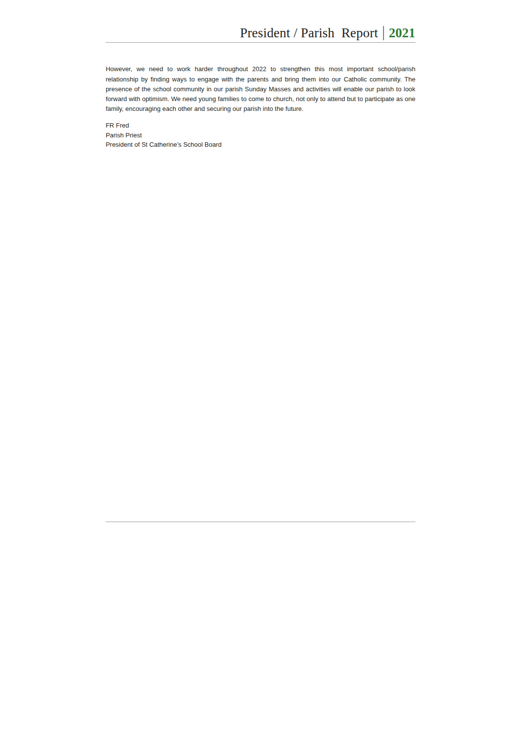President / Parish Report 2021
However, we need to work harder throughout 2022 to strengthen this most important school/parish relationship by finding ways to engage with the parents and bring them into our Catholic community. The presence of the school community in our parish Sunday Masses and activities will enable our parish to look forward with optimism. We need young families to come to church, not only to attend but to participate as one family, encouraging each other and securing our parish into the future.
FR Fred
Parish Priest
President of St Catherine’s School Board